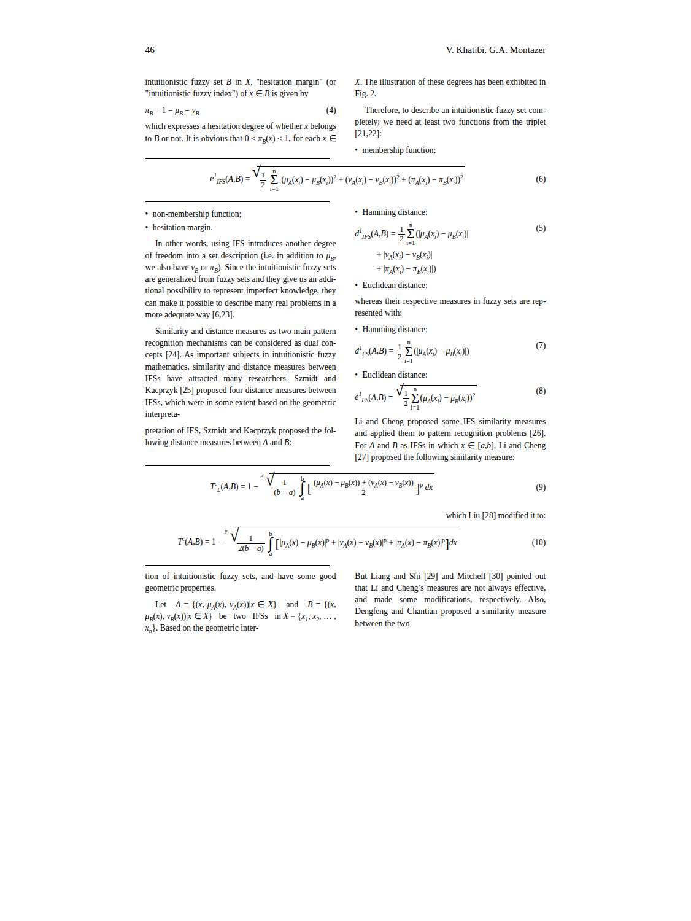46 V. Khatibi, G.A. Montazer
intuitionistic fuzzy set B in X, "hesitation margin" (or "intuitionistic fuzzy index") of x ∈ B is given by
(4) πB = 1 − μB − νB
which expresses a hesitation degree of whether x belongs to B or not. It is obvious that 0 ≤ πB(x) ≤ 1, for each x ∈ X. The illustration of these degrees has been exhibited in Fig. 2.
Therefore, to describe an intuitionistic fuzzy set completely; we need at least two functions from the triplet [21,22]:
membership function;
(6) e1IFS(A,B) = 12 nΣi=1 (μA(xi) − μB(xi))2 + (νA(xi) − νB(xi))2 + (πA(xi) − πB(xi))2
non-membership function;
hesitation margin.
In other words, using IFS introduces another degree of freedom into a set description (i.e. in addition to μB, we also have νB or πB). Since the intuitionistic fuzzy sets are generalized from fuzzy sets and they give us an additional possibility to represent imperfect knowledge, they can make it possible to describe many real problems in a more adequate way [6,23].
Similarity and distance measures as two main pattern recognition mechanisms can be considered as dual concepts [24]. As important subjects in intuitionistic fuzzy mathematics, similarity and distance measures between IFSs have attracted many researchers. Szmidt and Kacprzyk [25] proposed four distance measures between IFSs, which were in some extent based on the geometric interpreta-
pretation of IFS, Szmidt and Kacprzyk proposed the following distance measures between A and B:
Hamming distance:
(5) d1IFS(A,B) = 12 nΣi=1(|μA(xi) − μB(xi)| + |νA(xi) − νB(xi)| + |πA(xi) − πB(xi)|)
Euclidean distance:
whereas their respective measures in fuzzy sets are represented with:
Hamming distance:
(7) d1FS(A,B) = 12 nΣi=1(|μA(xi) − μB(xi)|)
Euclidean distance:
(8) e1FS(A,B) = 12 nΣi=1(μA(xi) − μB(xi))2
Li and Cheng proposed some IFS similarity measures and applied them to pattern recognition problems [26]. For A and B as IFSs in which x ∈ [a,b], Li and Cheng [27] proposed the following similarity measure:
(9) TcL(A,B) = 1 − p 1(b − a) b∫a [(μA(x) − μB(x)) + (νA(x) − νB(x)) 2]p dx
which Liu [28] modified it to:
(10) Tc(A,B) = 1 − p 12(b − a) b∫a [|μA(x) − μB(x)|p + |νA(x) − νB(x)|p + |πA(x) − πB(x)|p] dx
tion of intuitionistic fuzzy sets, and have some good geometric properties.
Let A = {(x, μA(x), νA(x))|x ∈ X} and B = {(x, μB(x), νB(x))|x ∈ X} be two IFSs in X = {x1, x2, … , xn}. Based on the geometric inter-
But Liang and Shi [29] and Mitchell [30] pointed out that Li and Cheng’s measures are not always effective, and made some modifications, respectively. Also, Dengfeng and Chantian proposed a similarity measure between the two